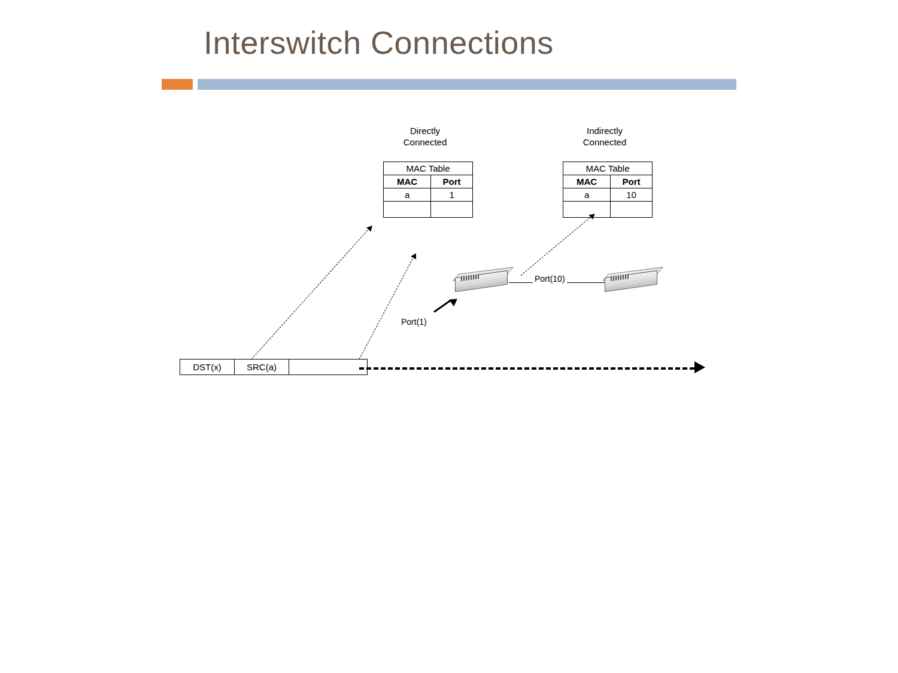Interswitch Connections
Directly
Connected
Indirectly
Connected
| MAC Table |
| --- |
| MAC | Port |
| a | 1 |
| MAC Table |
| --- |
| MAC | Port |
| a | 10 |
Port(10)
DST(x)
SRC(a)
Port(1)